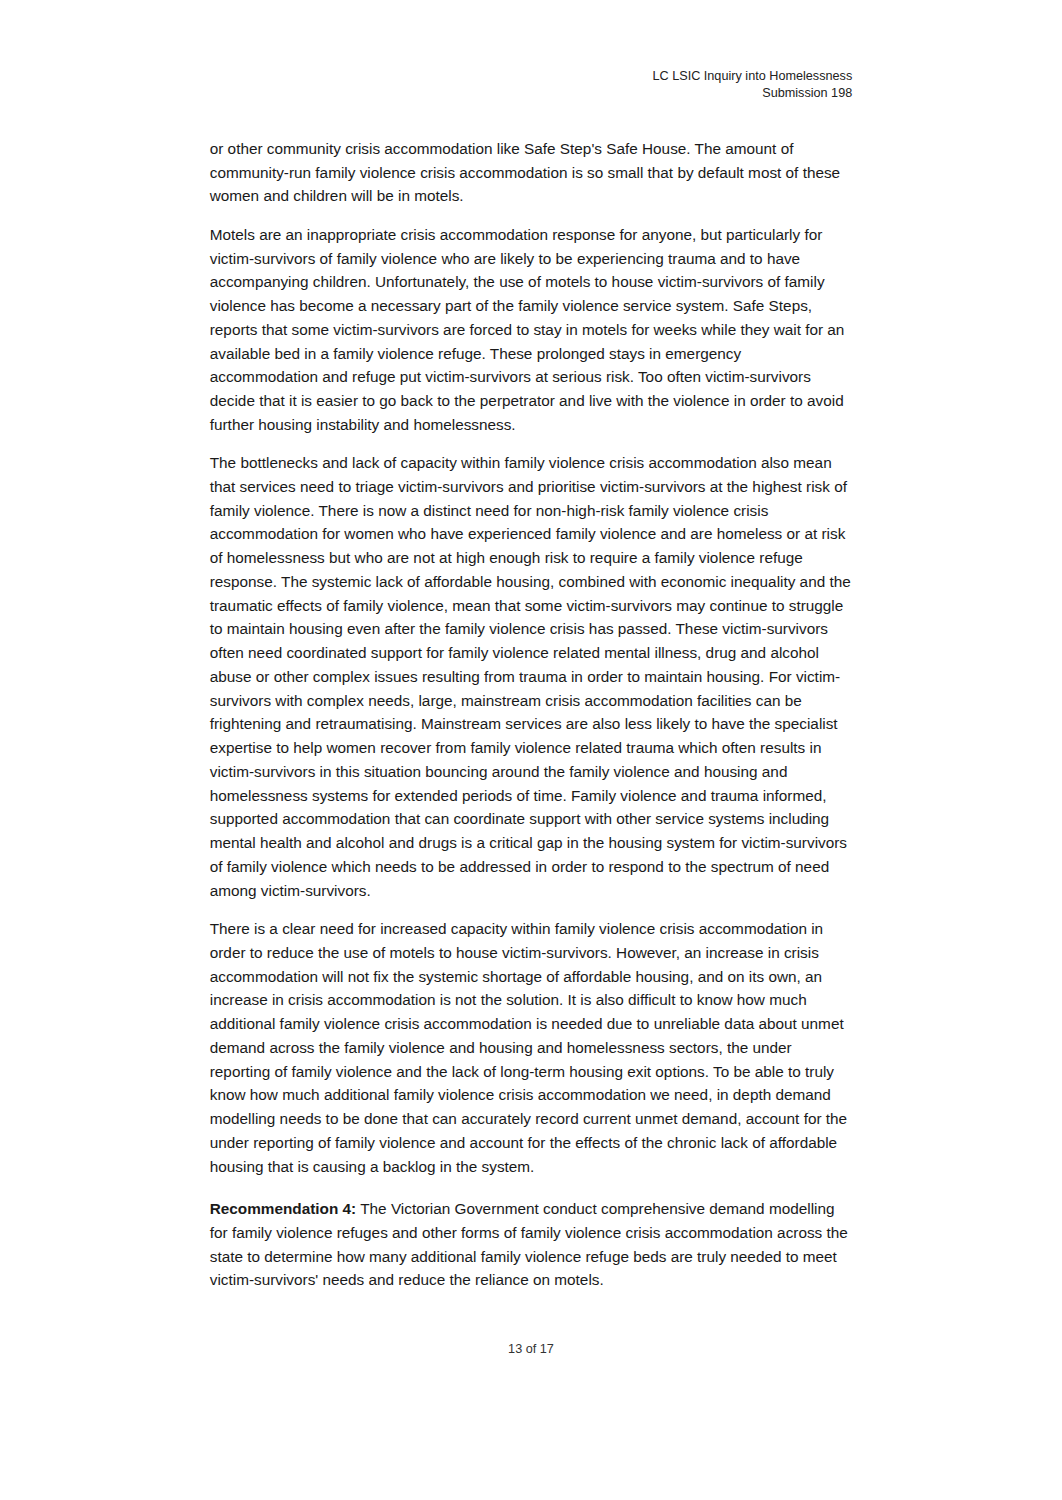LC LSIC Inquiry into Homelessness Submission 198
or other community crisis accommodation like Safe Step's Safe House. The amount of community-run family violence crisis accommodation is so small that by default most of these women and children will be in motels.
Motels are an inappropriate crisis accommodation response for anyone, but particularly for victim-survivors of family violence who are likely to be experiencing trauma and to have accompanying children. Unfortunately, the use of motels to house victim-survivors of family violence has become a necessary part of the family violence service system. Safe Steps, reports that some victim-survivors are forced to stay in motels for weeks while they wait for an available bed in a family violence refuge. These prolonged stays in emergency accommodation and refuge put victim-survivors at serious risk. Too often victim-survivors decide that it is easier to go back to the perpetrator and live with the violence in order to avoid further housing instability and homelessness.
The bottlenecks and lack of capacity within family violence crisis accommodation also mean that services need to triage victim-survivors and prioritise victim-survivors at the highest risk of family violence. There is now a distinct need for non-high-risk family violence crisis accommodation for women who have experienced family violence and are homeless or at risk of homelessness but who are not at high enough risk to require a family violence refuge response. The systemic lack of affordable housing, combined with economic inequality and the traumatic effects of family violence, mean that some victim-survivors may continue to struggle to maintain housing even after the family violence crisis has passed. These victim-survivors often need coordinated support for family violence related mental illness, drug and alcohol abuse or other complex issues resulting from trauma in order to maintain housing. For victim-survivors with complex needs, large, mainstream crisis accommodation facilities can be frightening and retraumatising. Mainstream services are also less likely to have the specialist expertise to help women recover from family violence related trauma which often results in victim-survivors in this situation bouncing around the family violence and housing and homelessness systems for extended periods of time. Family violence and trauma informed, supported accommodation that can coordinate support with other service systems including mental health and alcohol and drugs is a critical gap in the housing system for victim-survivors of family violence which needs to be addressed in order to respond to the spectrum of need among victim-survivors.
There is a clear need for increased capacity within family violence crisis accommodation in order to reduce the use of motels to house victim-survivors. However, an increase in crisis accommodation will not fix the systemic shortage of affordable housing, and on its own, an increase in crisis accommodation is not the solution. It is also difficult to know how much additional family violence crisis accommodation is needed due to unreliable data about unmet demand across the family violence and housing and homelessness sectors, the under reporting of family violence and the lack of long-term housing exit options. To be able to truly know how much additional family violence crisis accommodation we need, in depth demand modelling needs to be done that can accurately record current unmet demand, account for the under reporting of family violence and account for the effects of the chronic lack of affordable housing that is causing a backlog in the system.
Recommendation 4: The Victorian Government conduct comprehensive demand modelling for family violence refuges and other forms of family violence crisis accommodation across the state to determine how many additional family violence refuge beds are truly needed to meet victim-survivors' needs and reduce the reliance on motels.
13 of 17